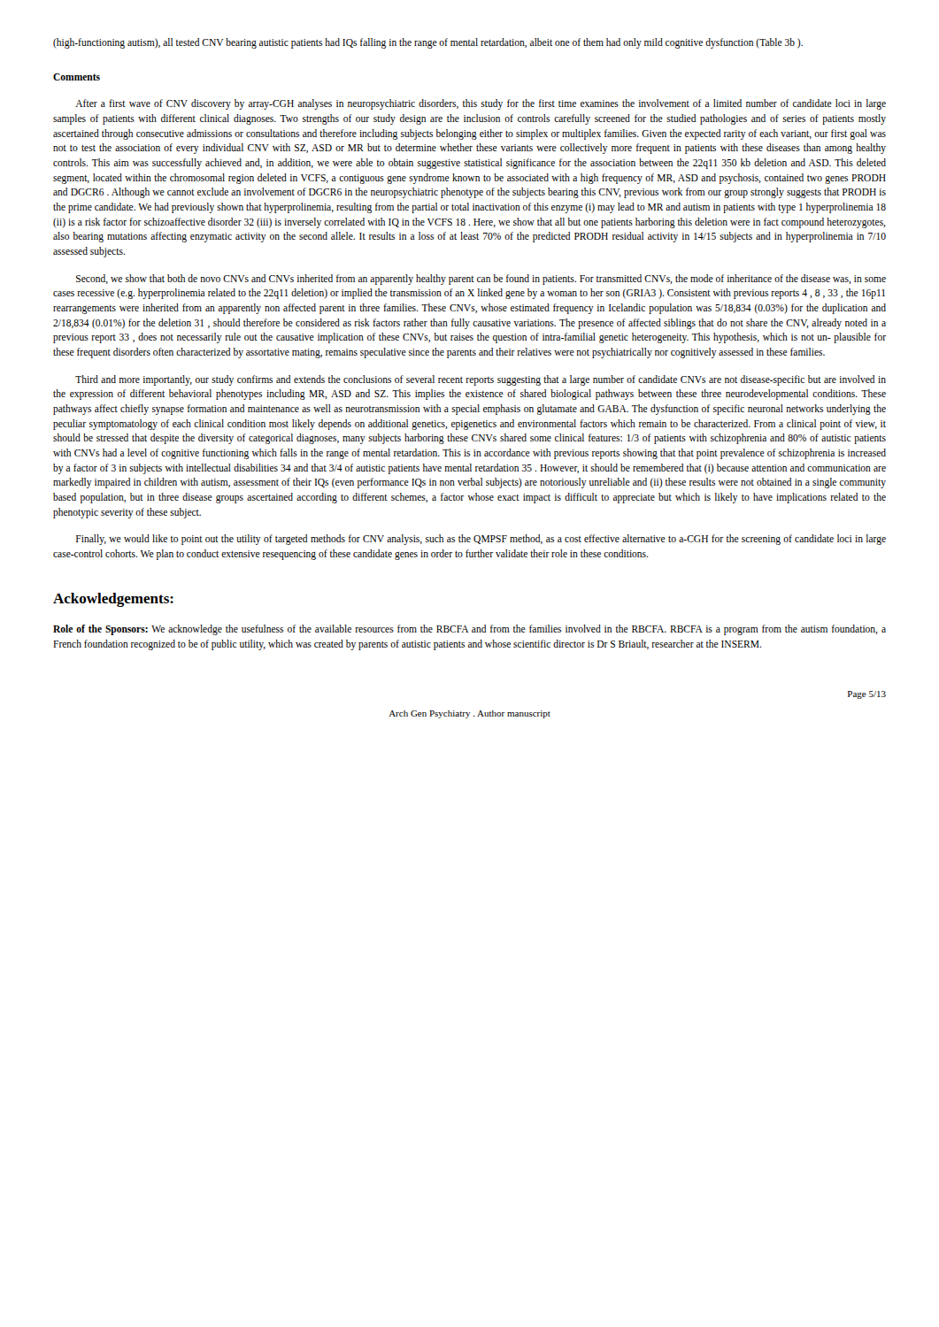(high-functioning autism), all tested CNV bearing autistic patients had IQs falling in the range of mental retardation, albeit one of them had only mild cognitive dysfunction (Table 3b ).
Comments
After a first wave of CNV discovery by array-CGH analyses in neuropsychiatric disorders, this study for the first time examines the involvement of a limited number of candidate loci in large samples of patients with different clinical diagnoses. Two strengths of our study design are the inclusion of controls carefully screened for the studied pathologies and of series of patients mostly ascertained through consecutive admissions or consultations and therefore including subjects belonging either to simplex or multiplex families. Given the expected rarity of each variant, our first goal was not to test the association of every individual CNV with SZ, ASD or MR but to determine whether these variants were collectively more frequent in patients with these diseases than among healthy controls. This aim was successfully achieved and, in addition, we were able to obtain suggestive statistical significance for the association between the 22q11 350 kb deletion and ASD. This deleted segment, located within the chromosomal region deleted in VCFS, a contiguous gene syndrome known to be associated with a high frequency of MR, ASD and psychosis, contained two genes PRODH and DGCR6 . Although we cannot exclude an involvement of DGCR6 in the neuropsychiatric phenotype of the subjects bearing this CNV, previous work from our group strongly suggests that PRODH is the prime candidate. We had previously shown that hyperprolinemia, resulting from the partial or total inactivation of this enzyme (i) may lead to MR and autism in patients with type 1 hyperprolinemia 18 (ii) is a risk factor for schizoaffective disorder 32 (iii) is inversely correlated with IQ in the VCFS 18 . Here, we show that all but one patients harboring this deletion were in fact compound heterozygotes, also bearing mutations affecting enzymatic activity on the second allele. It results in a loss of at least 70% of the predicted PRODH residual activity in 14/15 subjects and in hyperprolinemia in 7/10 assessed subjects.
Second, we show that both de novo CNVs and CNVs inherited from an apparently healthy parent can be found in patients. For transmitted CNVs, the mode of inheritance of the disease was, in some cases recessive (e.g. hyperprolinemia related to the 22q11 deletion) or implied the transmission of an X linked gene by a woman to her son (GRIA3 ). Consistent with previous reports 4 , 8 , 33 , the 16p11 rearrangements were inherited from an apparently non affected parent in three families. These CNVs, whose estimated frequency in Icelandic population was 5/18,834 (0.03%) for the duplication and 2/18,834 (0.01%) for the deletion 31 , should therefore be considered as risk factors rather than fully causative variations. The presence of affected siblings that do not share the CNV, already noted in a previous report 33 , does not necessarily rule out the causative implication of these CNVs, but raises the question of intra-familial genetic heterogeneity. This hypothesis, which is not un- plausible for these frequent disorders often characterized by assortative mating, remains speculative since the parents and their relatives were not psychiatrically nor cognitively assessed in these families.
Third and more importantly, our study confirms and extends the conclusions of several recent reports suggesting that a large number of candidate CNVs are not disease-specific but are involved in the expression of different behavioral phenotypes including MR, ASD and SZ. This implies the existence of shared biological pathways between these three neurodevelopmental conditions. These pathways affect chiefly synapse formation and maintenance as well as neurotransmission with a special emphasis on glutamate and GABA. The dysfunction of specific neuronal networks underlying the peculiar symptomatology of each clinical condition most likely depends on additional genetics, epigenetics and environmental factors which remain to be characterized. From a clinical point of view, it should be stressed that despite the diversity of categorical diagnoses, many subjects harboring these CNVs shared some clinical features: 1/3 of patients with schizophrenia and 80% of autistic patients with CNVs had a level of cognitive functioning which falls in the range of mental retardation. This is in accordance with previous reports showing that that point prevalence of schizophrenia is increased by a factor of 3 in subjects with intellectual disabilities 34 and that 3/4 of autistic patients have mental retardation 35 . However, it should be remembered that (i) because attention and communication are markedly impaired in children with autism, assessment of their IQs (even performance IQs in non verbal subjects) are notoriously unreliable and (ii) these results were not obtained in a single community based population, but in three disease groups ascertained according to different schemes, a factor whose exact impact is difficult to appreciate but which is likely to have implications related to the phenotypic severity of these subject.
Finally, we would like to point out the utility of targeted methods for CNV analysis, such as the QMPSF method, as a cost effective alternative to a-CGH for the screening of candidate loci in large case-control cohorts. We plan to conduct extensive resequencing of these candidate genes in order to further validate their role in these conditions.
Ackowledgements:
Role of the Sponsors: We acknowledge the usefulness of the available resources from the RBCFA and from the families involved in the RBCFA. RBCFA is a program from the autism foundation, a French foundation recognized to be of public utility, which was created by parents of autistic patients and whose scientific director is Dr S Briault, researcher at the INSERM.
Page 5/13
Arch Gen Psychiatry . Author manuscript